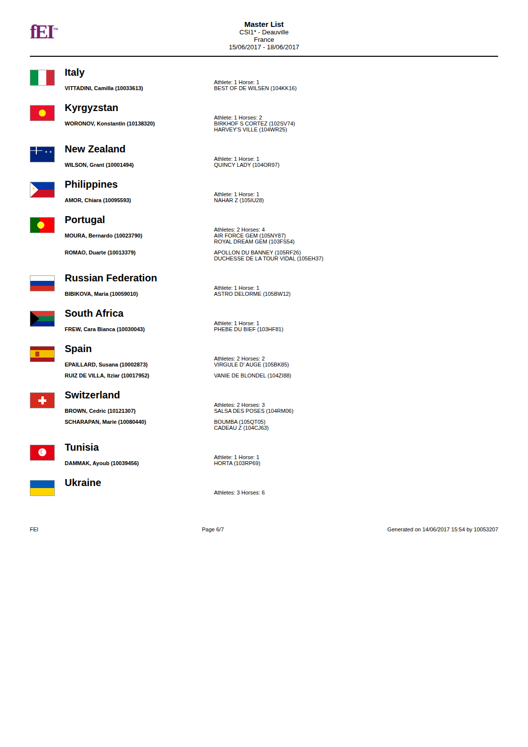fEI™
Master List
CSI1* - Deauville
France
15/06/2017 - 18/06/2017
| | Italy / / Athlete: 1 Horse: 1 / / VITTADINI, Camilla (10033613) / BEST OF DE WILSEN (104KK16) / |
| | Kyrgyzstan / / Athlete: 1 Horses: 2 / / WORONOV, Konstantin (10138320) / BIRKHOF S CORTEZ (102SV74) / / / HARVEY'S VILLE (104WR25) / |
| | New Zealand / / Athlete: 1 Horse: 1 / / WILSON, Grant (10001494) / QUINCY LADY (104OR97) / |
| | Philippines / / Athlete: 1 Horse: 1 / / AMOR, Chiara (10095593) / NAHAR Z (105IU28) / |
| | Portugal / / Athletes: 2 Horses: 4 / / MOURA, Bernardo (10023790) / AIR FORCE GEM (105NY87) / / / ROYAL DREAM GEM (103FS54) / / ROMAO, Duarte (10013379) / APOLLON DU BANNEY (105RF26) / / / DUCHESSE DE LA TOUR VIDAL (105EH37) / |
| | Russian Federation / / Athlete: 1 Horse: 1 / / BIBIKOVA, Maria (10059010) / ASTRO DELORME (105BW12) / |
| | South Africa / / Athlete: 1 Horse: 1 / / FREW, Cara Bianca (10030043) / PHEBE DU BIEF (103HF81) / |
| | Spain / / Athletes: 2 Horses: 2 / / EPAILLARD, Susana (10002873) / VIRGULE D' AUGE (105BK85) / / RUIZ DE VILLA, Itziar (10017952) / VANIE DE BLONDEL (104ZI88) / |
| | Switzerland / / Athletes: 2 Horses: 3 / / BROWN, Cedric (10121307) / SALSA DES POSES (104RM06) / / SCHARAPAN, Marie (10080440) / BOUMBA (105QT05) / / / CADEAU Z (104CJ63) / |
| | Tunisia / / Athlete: 1 Horse: 1 / / DAMMAK, Ayoub (10039456) / HORTA (103RP69) / |
| | Ukraine / / Athletes: 3 Horses: 6 / |
FEI Page 6/7 Generated on 14/06/2017 15:54 by 10053207